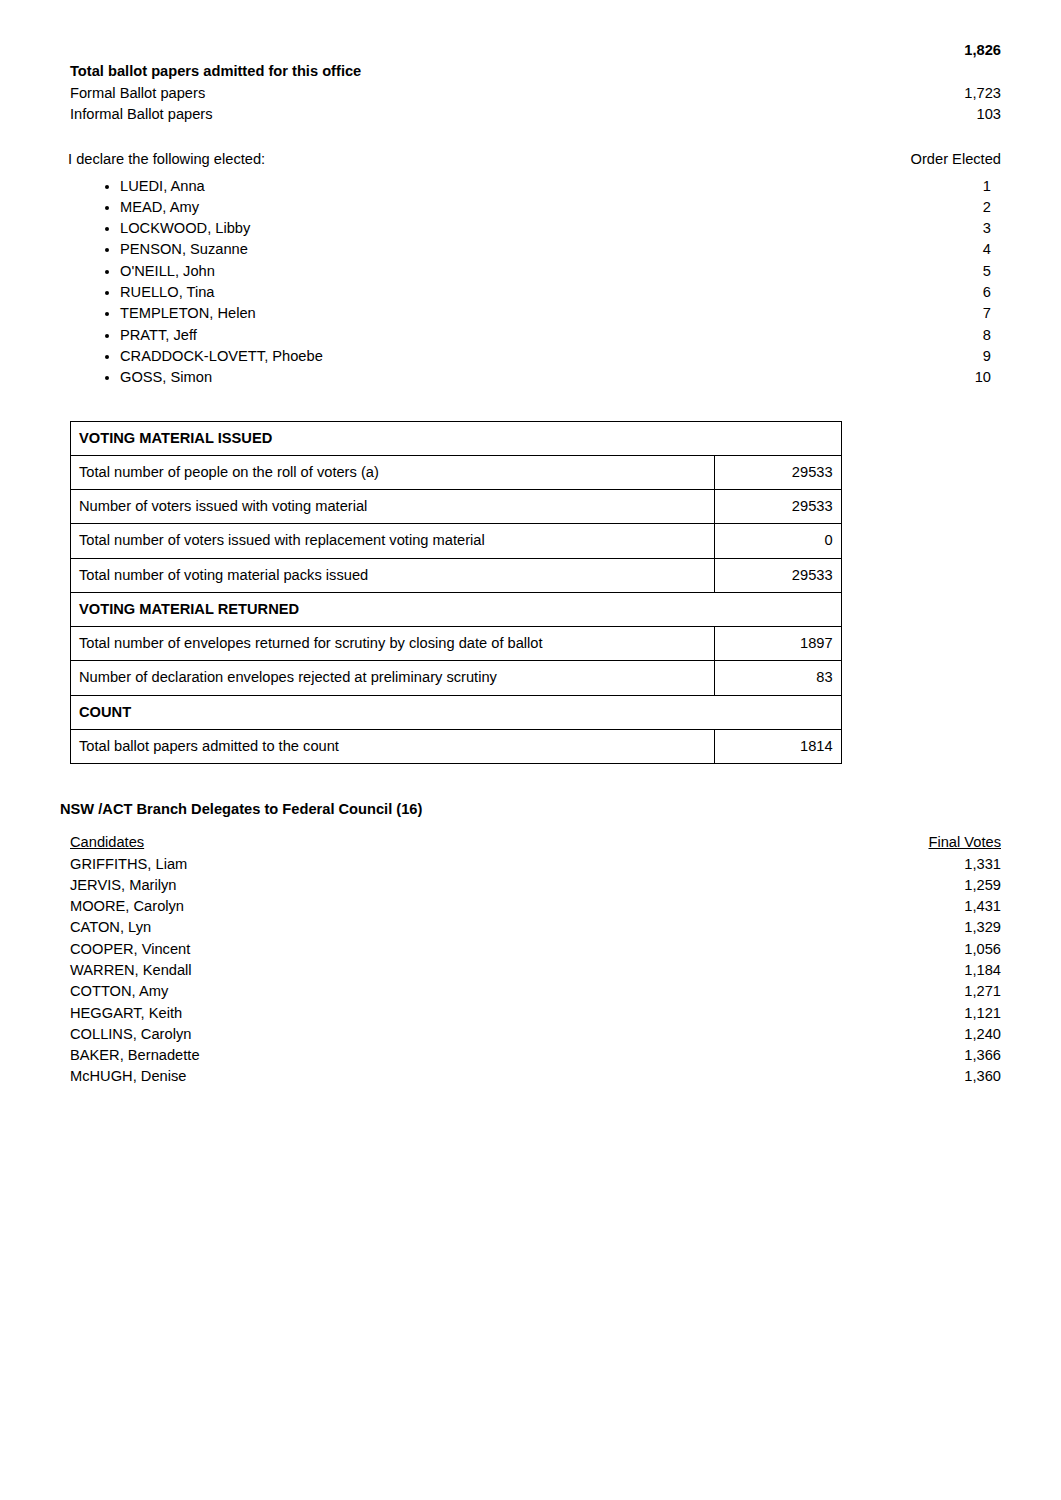1,826
Total ballot papers admitted for this office
Formal Ballot papers
1,723
Informal Ballot papers
103
I declare the following elected:
Order Elected
LUEDI, Anna 1
MEAD, Amy 2
LOCKWOOD, Libby 3
PENSON, Suzanne 4
O'NEILL, John 5
RUELLO, Tina 6
TEMPLETON, Helen 7
PRATT, Jeff 8
CRADDOCK-LOVETT, Phoebe 9
GOSS, Simon 10
| VOTING MATERIAL ISSUED |
| Total number of people on the roll of voters (a) | 29533 |
| Number of voters issued with voting material | 29533 |
| Total number of voters issued with replacement voting material | 0 |
| Total number of voting material packs issued | 29533 |
| VOTING MATERIAL RETURNED |
| Total number of envelopes returned for scrutiny by closing date of ballot | 1897 |
| Number of declaration envelopes rejected at preliminary scrutiny | 83 |
| COUNT |
| Total ballot papers admitted to the count | 1814 |
NSW /ACT Branch Delegates to Federal Council (16)
Candidates
Final Votes
GRIFFITHS, Liam 1,331
JERVIS, Marilyn 1,259
MOORE, Carolyn 1,431
CATON, Lyn 1,329
COOPER, Vincent 1,056
WARREN, Kendall 1,184
COTTON, Amy 1,271
HEGGART, Keith 1,121
COLLINS, Carolyn 1,240
BAKER, Bernadette 1,366
McHUGH, Denise 1,360